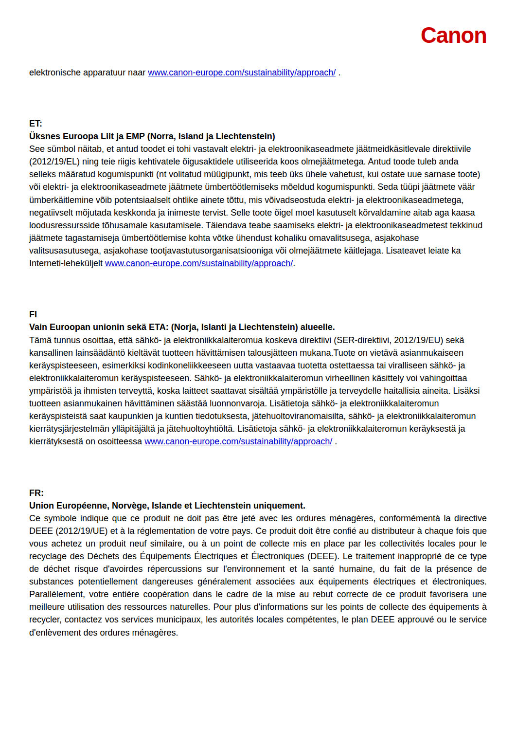Canon
elektronische apparatuur naar www.canon-europe.com/sustainability/approach/ .
ET:
Üksnes Euroopa Liit ja EMP (Norra, Island ja Liechtenstein)
See sümbol näitab, et antud toodet ei tohi vastavalt elektri- ja elektroonikaseadmete jäätmeidkäsitlevale direktiivile (2012/19/EL) ning teie riigis kehtivatele õigusaktidele utiliseerida koos olmejäätmetega. Antud toode tuleb anda selleks määratud kogumispunkti (nt volitatud müügipunkt, mis teeb üks ühele vahetust, kui ostate uue sarnase toote) või elektri- ja elektroonikaseadmete jäätmete ümbertöötlemiseks mõeldud kogumispunkti. Seda tüüpi jäätmete väär ümberkäitlemine võib potentsiaalselt ohtlike ainete tõttu, mis võivadseostuda elektri- ja elektroonikaseadmetega, negatiivselt mõjutada keskkonda ja inimeste tervist. Selle toote õigel moel kasutuselt kõrvaldamine aitab aga kaasa loodusressursside tõhusamale kasutamisele. Täiendava teabe saamiseks elektri- ja elektroonikaseadmetest tekkinud jäätmete tagastamiseja ümbertöötlemise kohta võtke ühendust kohaliku omavalitsusega, asjakohase valitsusasutusega, asjakohase tootjavastutusorganisatsiooniga või olmejäätmete käitlejaga. Lisateavet leiate ka Interneti-leheküljelt www.canon-europe.com/sustainability/approach/.
FI
Vain Euroopan unionin sekä ETA: (Norja, Islanti ja Liechtenstein) alueelle.
Tämä tunnus osoittaa, että sähkö- ja elektroniikkalaiteromua koskeva direktiivi (SER-direktiivi, 2012/19/EU) sekä kansallinen lainsäädäntö kieltävät tuotteen hävittämisen talousjätteen mukana.Tuote on vietävä asianmukaiseen keräyspisteeseen, esimerkiksi kodinkoneliikkeeseen uutta vastaavaa tuotetta ostettaessa tai viralliseen sähkö- ja elektroniikkalaiteromun keräyspisteeseen. Sähkö- ja elektroniikkalaiteromun virheellinen käsittely voi vahingoittaa ympäristöä ja ihmisten terveyttä, koska laitteet saattavat sisältää ympäristölle ja terveydelle haitallisia aineita. Lisäksi tuotteen asianmukainen hävittäminen säästää luonnonvaroja. Lisätietoja sähkö- ja elektroniikkalaiteromun keräyspisteistä saat kaupunkien ja kuntien tiedotuksesta, jätehuoltoviranomaisilta, sähkö- ja elektroniikkalaiteromun kierrätysjärjestelmän ylläpitäjältä ja jätehuoltoyhtiöltä. Lisätietoja sähkö- ja elektroniikkalaiteromun keräyksestä ja kierrätyksestä on osoitteessa www.canon-europe.com/sustainability/approach/ .
FR:
Union Européenne, Norvège, Islande et Liechtenstein uniquement.
Ce symbole indique que ce produit ne doit pas être jeté avec les ordures ménagères, conformémentà la directive DEEE (2012/19/UE) et à la réglementation de votre pays. Ce produit doit être confié au distributeur à chaque fois que vous achetez un produit neuf similaire, ou à un point de collecte mis en place par les collectivités locales pour le recyclage des Déchets des Équipements Électriques et Électroniques (DEEE). Le traitement inapproprié de ce type de déchet risque d'avoirdes répercussions sur l'environnement et la santé humaine, du fait de la présence de substances potentiellement dangereuses généralement associées aux équipements électriques et électroniques. Parallèlement, votre entière coopération dans le cadre de la mise au rebut correcte de ce produit favorisera une meilleure utilisation des ressources naturelles. Pour plus d'informations sur les points de collecte des équipements à recycler, contactez vos services municipaux, les autorités locales compétentes, le plan DEEE approuvé ou le service d'enlèvement des ordures ménagères.